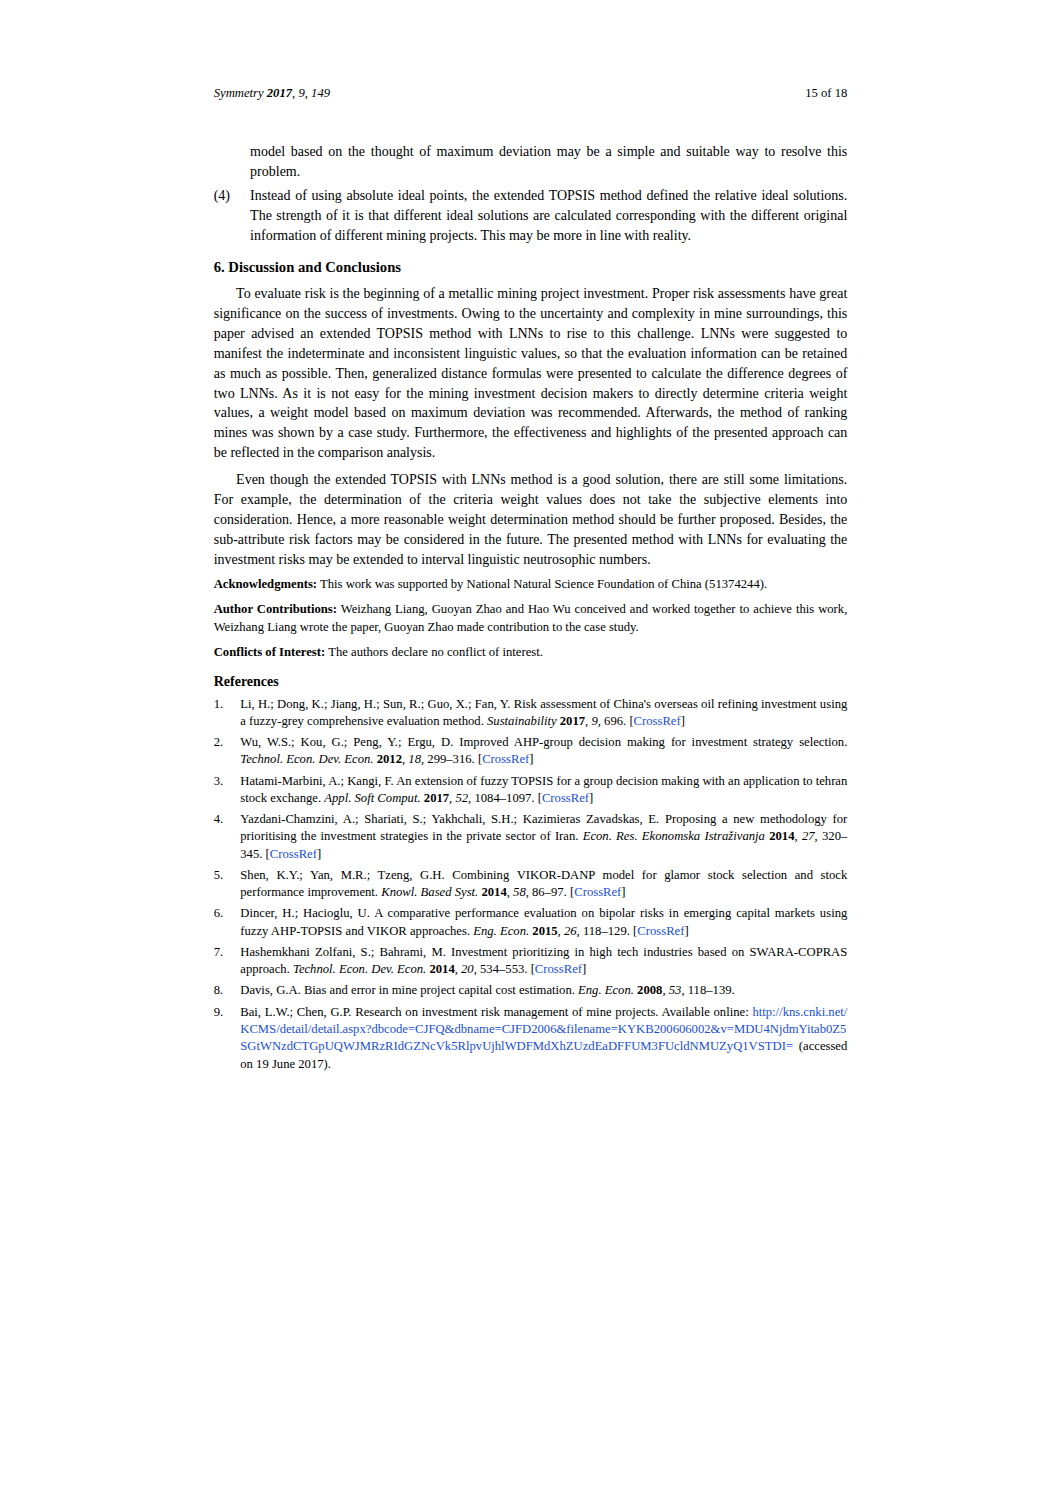Symmetry 2017, 9, 149
15 of 18
model based on the thought of maximum deviation may be a simple and suitable way to resolve this problem.
(4) Instead of using absolute ideal points, the extended TOPSIS method defined the relative ideal solutions. The strength of it is that different ideal solutions are calculated corresponding with the different original information of different mining projects. This may be more in line with reality.
6. Discussion and Conclusions
To evaluate risk is the beginning of a metallic mining project investment. Proper risk assessments have great significance on the success of investments. Owing to the uncertainty and complexity in mine surroundings, this paper advised an extended TOPSIS method with LNNs to rise to this challenge. LNNs were suggested to manifest the indeterminate and inconsistent linguistic values, so that the evaluation information can be retained as much as possible. Then, generalized distance formulas were presented to calculate the difference degrees of two LNNs. As it is not easy for the mining investment decision makers to directly determine criteria weight values, a weight model based on maximum deviation was recommended. Afterwards, the method of ranking mines was shown by a case study. Furthermore, the effectiveness and highlights of the presented approach can be reflected in the comparison analysis.
Even though the extended TOPSIS with LNNs method is a good solution, there are still some limitations. For example, the determination of the criteria weight values does not take the subjective elements into consideration. Hence, a more reasonable weight determination method should be further proposed. Besides, the sub-attribute risk factors may be considered in the future. The presented method with LNNs for evaluating the investment risks may be extended to interval linguistic neutrosophic numbers.
Acknowledgments: This work was supported by National Natural Science Foundation of China (51374244).
Author Contributions: Weizhang Liang, Guoyan Zhao and Hao Wu conceived and worked together to achieve this work, Weizhang Liang wrote the paper, Guoyan Zhao made contribution to the case study.
Conflicts of Interest: The authors declare no conflict of interest.
References
1. Li, H.; Dong, K.; Jiang, H.; Sun, R.; Guo, X.; Fan, Y. Risk assessment of China's overseas oil refining investment using a fuzzy-grey comprehensive evaluation method. Sustainability 2017, 9, 696. [CrossRef]
2. Wu, W.S.; Kou, G.; Peng, Y.; Ergu, D. Improved AHP-group decision making for investment strategy selection. Technol. Econ. Dev. Econ. 2012, 18, 299–316. [CrossRef]
3. Hatami-Marbini, A.; Kangi, F. An extension of fuzzy TOPSIS for a group decision making with an application to tehran stock exchange. Appl. Soft Comput. 2017, 52, 1084–1097. [CrossRef]
4. Yazdani-Chamzini, A.; Shariati, S.; Yakhchali, S.H.; Kazimieras Zavadskas, E. Proposing a new methodology for prioritising the investment strategies in the private sector of Iran. Econ. Res. Ekonomska Istraživanja 2014, 27, 320–345. [CrossRef]
5. Shen, K.Y.; Yan, M.R.; Tzeng, G.H. Combining VIKOR-DANP model for glamor stock selection and stock performance improvement. Knowl. Based Syst. 2014, 58, 86–97. [CrossRef]
6. Dincer, H.; Hacioglu, U. A comparative performance evaluation on bipolar risks in emerging capital markets using fuzzy AHP-TOPSIS and VIKOR approaches. Eng. Econ. 2015, 26, 118–129. [CrossRef]
7. Hashemkhani Zolfani, S.; Bahrami, M. Investment prioritizing in high tech industries based on SWARA-COPRAS approach. Technol. Econ. Dev. Econ. 2014, 20, 534–553. [CrossRef]
8. Davis, G.A. Bias and error in mine project capital cost estimation. Eng. Econ. 2008, 53, 118–139.
9. Bai, L.W.; Chen, G.P. Research on investment risk management of mine projects. Available online: http://kns.cnki.net/KCMS/detail/detail.aspx?dbcode=CJFQ&dbname=CJFD2006&filename=KYKB200606002&v=MDU4NjdmYitab0Z5SGtWNzdCTGpUQWJMRzRIdGZNcVk5RlpvUjhlWDFMdXhZUzdEaDFFUM3FUcldNMUZyQ1VSTDI= (accessed on 19 June 2017).